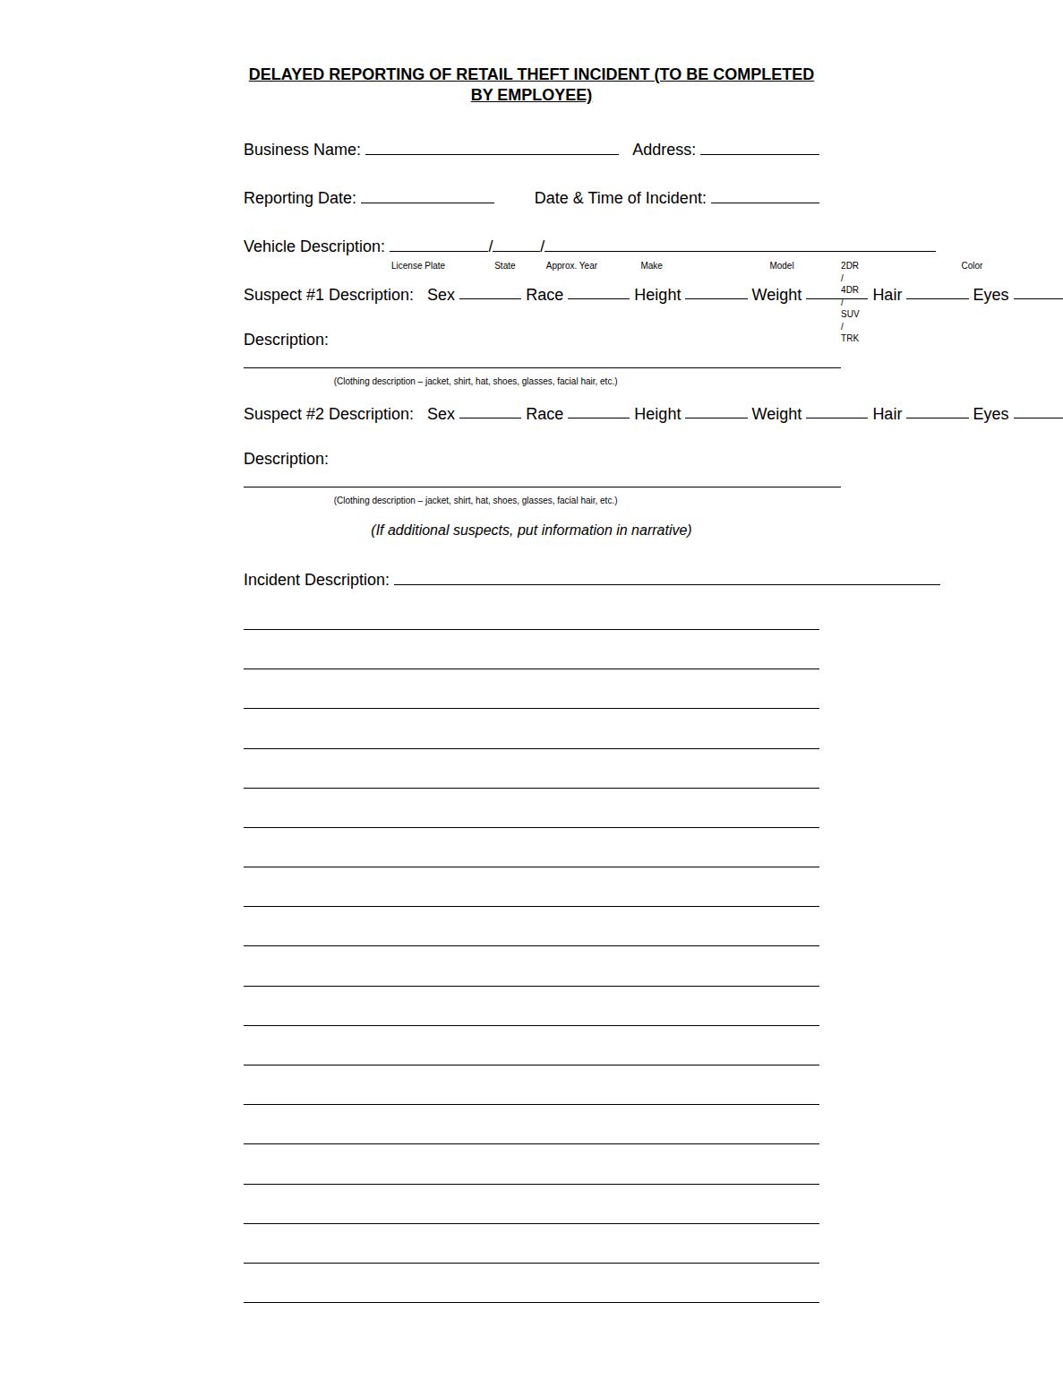DELAYED REPORTING OF RETAIL THEFT INCIDENT (TO BE COMPLETED BY EMPLOYEE)
Business Name: Address:
Reporting Date: Date & Time of Incident: AM / PM
Vehicle Description: / /
License Plate State Approx. Year Make Model 2DR / 4DR / SUV / TRK Color
Suspect #1 Description: Sex Race Height Weight Hair Eyes
Description:
(Clothing description – jacket, shirt, hat, shoes, glasses, facial hair, etc.)
Suspect #2 Description: Sex Race Height Weight Hair Eyes
Description:
(Clothing description – jacket, shirt, hat, shoes, glasses, facial hair, etc.)
(If additional suspects, put information in narrative)
Incident Description: